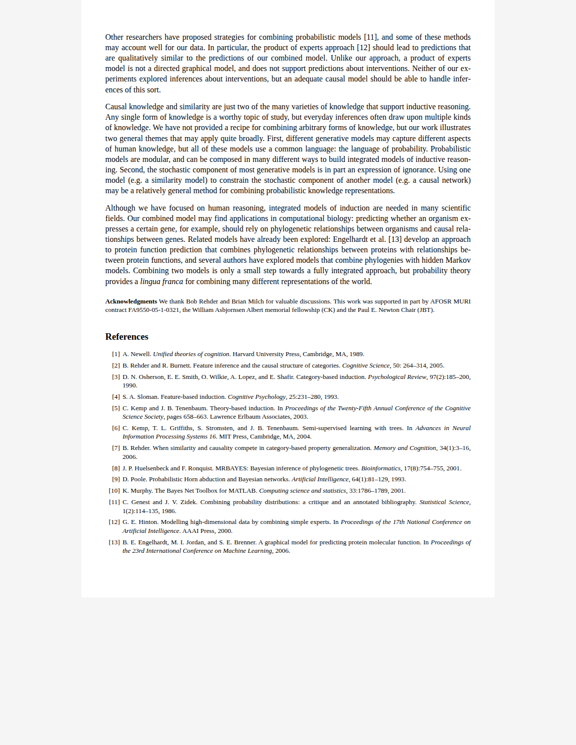Other researchers have proposed strategies for combining probabilistic models [11], and some of these methods may account well for our data. In particular, the product of experts approach [12] should lead to predictions that are qualitatively similar to the predictions of our combined model. Unlike our approach, a product of experts model is not a directed graphical model, and does not support predictions about interventions. Neither of our experiments explored inferences about interventions, but an adequate causal model should be able to handle inferences of this sort.
Causal knowledge and similarity are just two of the many varieties of knowledge that support inductive reasoning. Any single form of knowledge is a worthy topic of study, but everyday inferences often draw upon multiple kinds of knowledge. We have not provided a recipe for combining arbitrary forms of knowledge, but our work illustrates two general themes that may apply quite broadly. First, different generative models may capture different aspects of human knowledge, but all of these models use a common language: the language of probability. Probabilistic models are modular, and can be composed in many different ways to build integrated models of inductive reasoning. Second, the stochastic component of most generative models is in part an expression of ignorance. Using one model (e.g. a similarity model) to constrain the stochastic component of another model (e.g. a causal network) may be a relatively general method for combining probabilistic knowledge representations.
Although we have focused on human reasoning, integrated models of induction are needed in many scientific fields. Our combined model may find applications in computational biology: predicting whether an organism expresses a certain gene, for example, should rely on phylogenetic relationships between organisms and causal relationships between genes. Related models have already been explored: Engelhardt et al. [13] develop an approach to protein function prediction that combines phylogenetic relationships between proteins with relationships between protein functions, and several authors have explored models that combine phylogenies with hidden Markov models. Combining two models is only a small step towards a fully integrated approach, but probability theory provides a lingua franca for combining many different representations of the world.
Acknowledgments We thank Bob Rehder and Brian Milch for valuable discussions. This work was supported in part by AFOSR MURI contract FA9550-05-1-0321, the William Asbjornsen Albert memorial fellowship (CK) and the Paul E. Newton Chair (JBT).
References
[1] A. Newell. Unified theories of cognition. Harvard University Press, Cambridge, MA, 1989.
[2] B. Rehder and R. Burnett. Feature inference and the causal structure of categories. Cognitive Science, 50: 264–314, 2005.
[3] D. N. Osherson, E. E. Smith, O. Wilkie, A. Lopez, and E. Shafir. Category-based induction. Psychological Review, 97(2):185–200, 1990.
[4] S. A. Sloman. Feature-based induction. Cognitive Psychology, 25:231–280, 1993.
[5] C. Kemp and J. B. Tenenbaum. Theory-based induction. In Proceedings of the Twenty-Fifth Annual Conference of the Cognitive Science Society, pages 658–663. Lawrence Erlbaum Associates, 2003.
[6] C. Kemp, T. L. Griffiths, S. Stromsten, and J. B. Tenenbaum. Semi-supervised learning with trees. In Advances in Neural Information Processing Systems 16. MIT Press, Cambridge, MA, 2004.
[7] B. Rehder. When similarity and causality compete in category-based property generalization. Memory and Cognition, 34(1):3–16, 2006.
[8] J. P. Huelsenbeck and F. Ronquist. MRBAYES: Bayesian inference of phylogenetic trees. Bioinformatics, 17(8):754–755, 2001.
[9] D. Poole. Probabilistic Horn abduction and Bayesian networks. Artificial Intelligence, 64(1):81–129, 1993.
[10] K. Murphy. The Bayes Net Toolbox for MATLAB. Computing science and statistics, 33:1786–1789, 2001.
[11] C. Genest and J. V. Zidek. Combining probability distributions: a critique and an annotated bibliography. Statistical Science, 1(2):114–135, 1986.
[12] G. E. Hinton. Modelling high-dimensional data by combining simple experts. In Proceedings of the 17th National Conference on Artificial Intelligence. AAAI Press, 2000.
[13] B. E. Engelhardt, M. I. Jordan, and S. E. Brenner. A graphical model for predicting protein molecular function. In Proceedings of the 23rd International Conference on Machine Learning, 2006.